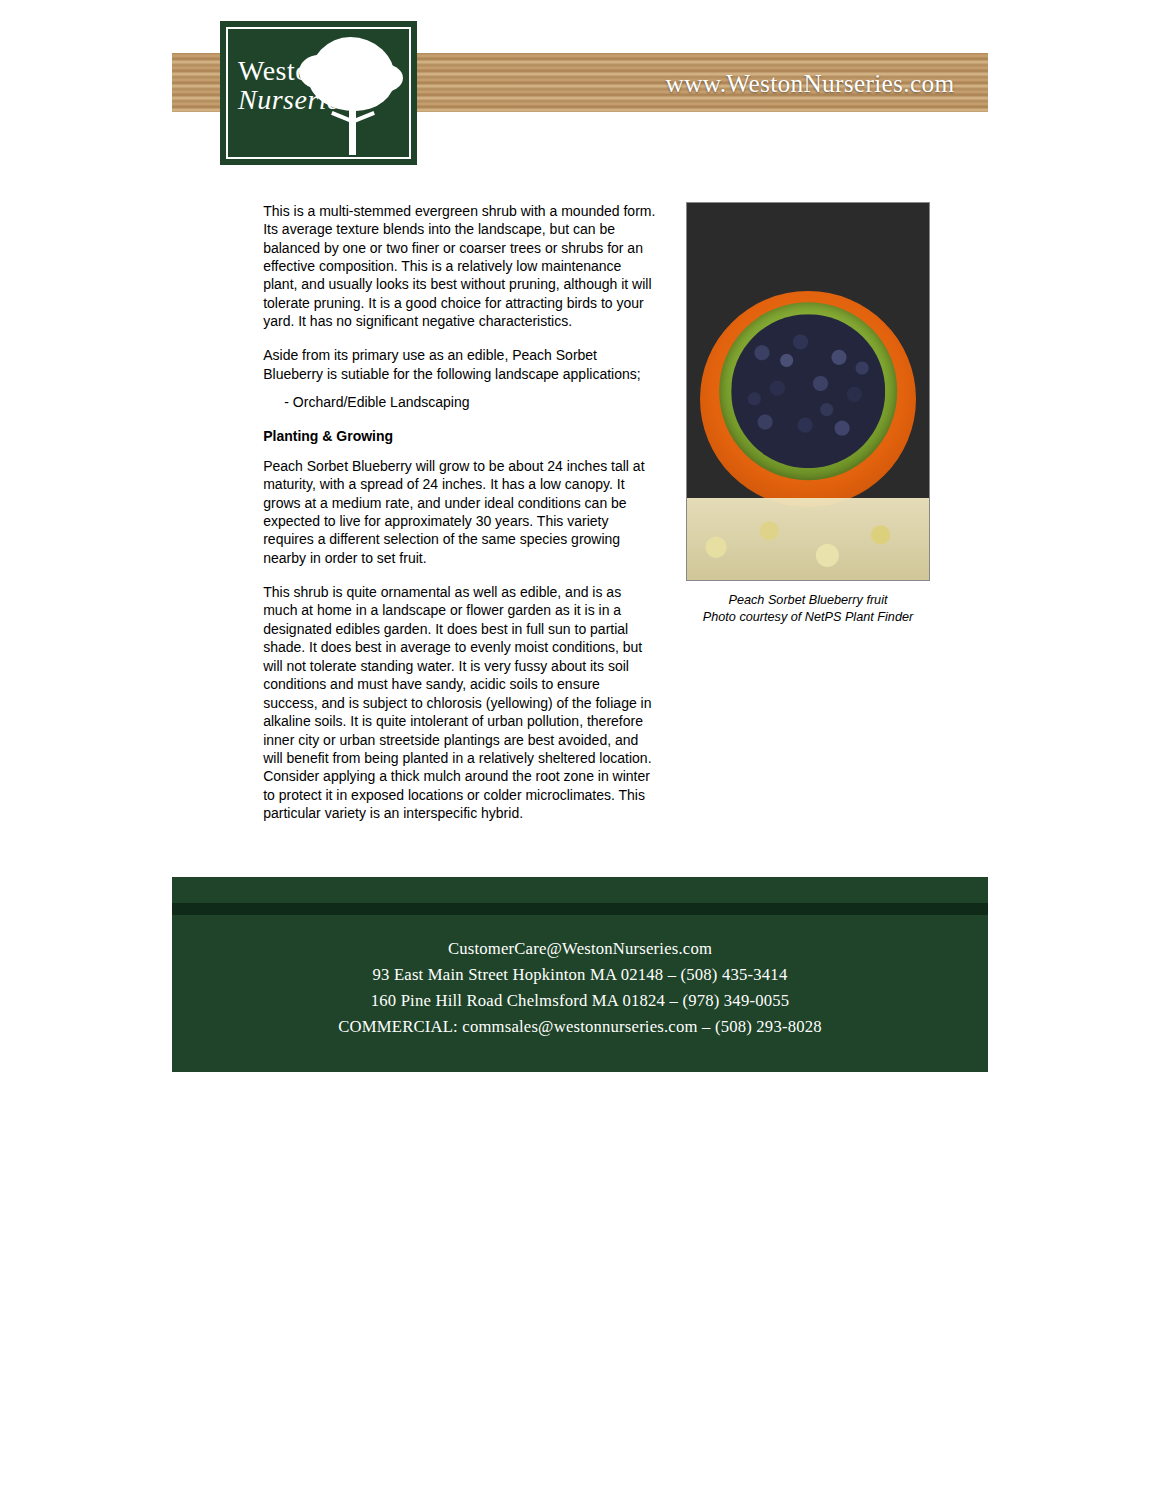www.WestonNurseries.com
Weston Nurseries
This is a multi-stemmed evergreen shrub with a mounded form. Its average texture blends into the landscape, but can be balanced by one or two finer or coarser trees or shrubs for an effective composition. This is a relatively low maintenance plant, and usually looks its best without pruning, although it will tolerate pruning. It is a good choice for attracting birds to your yard. It has no significant negative characteristics.
Aside from its primary use as an edible, Peach Sorbet Blueberry is sutiable for the following landscape applications;
- Orchard/Edible Landscaping
Planting & Growing
Peach Sorbet Blueberry will grow to be about 24 inches tall at maturity, with a spread of 24 inches. It has a low canopy. It grows at a medium rate, and under ideal conditions can be expected to live for approximately 30 years. This variety requires a different selection of the same species growing nearby in order to set fruit.
This shrub is quite ornamental as well as edible, and is as much at home in a landscape or flower garden as it is in a designated edibles garden. It does best in full sun to partial shade. It does best in average to evenly moist conditions, but will not tolerate standing water. It is very fussy about its soil conditions and must have sandy, acidic soils to ensure success, and is subject to chlorosis (yellowing) of the foliage in alkaline soils. It is quite intolerant of urban pollution, therefore inner city or urban streetside plantings are best avoided, and will benefit from being planted in a relatively sheltered location. Consider applying a thick mulch around the root zone in winter to protect it in exposed locations or colder microclimates. This particular variety is an interspecific hybrid.
Peach Sorbet Blueberry fruit
Photo courtesy of NetPS Plant Finder
CustomerCare@WestonNurseries.com
93 East Main Street Hopkinton MA 02148 – (508) 435-3414
160 Pine Hill Road Chelmsford MA 01824 – (978) 349-0055
COMMERCIAL: commsales@westonnurseries.com – (508) 293-8028